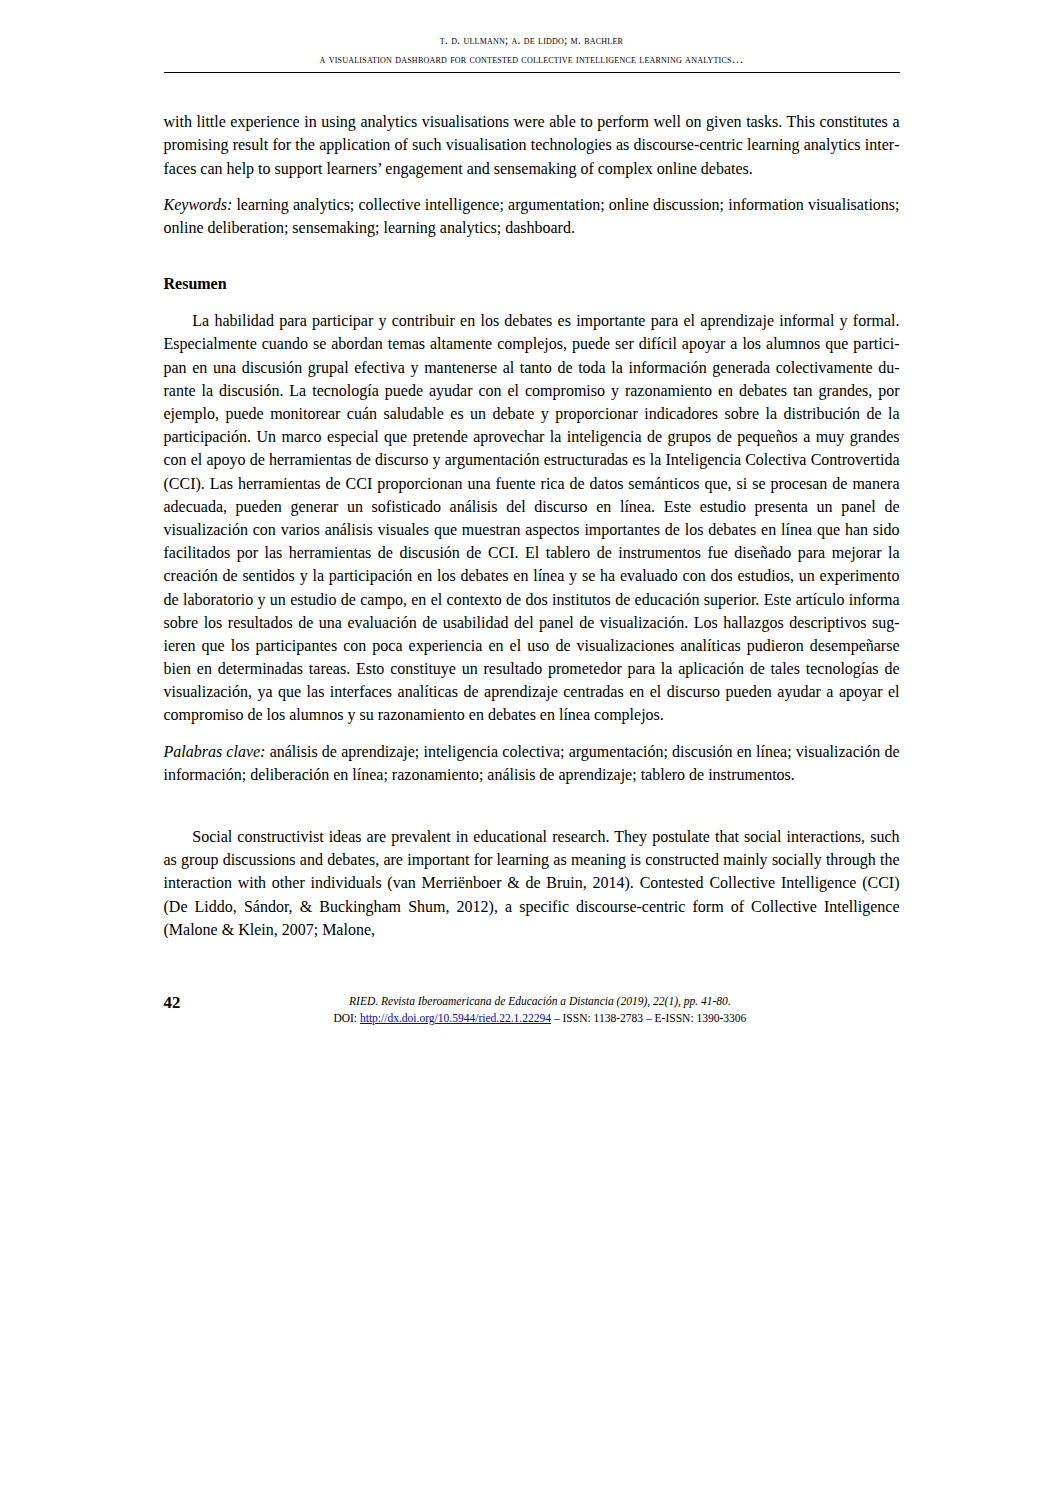T. D. Ullmann; A. De Liddo; M. Bachler A visualisation dashboard for contested collective intelligence learning analytics…
with little experience in using analytics visualisations were able to perform well on given tasks. This constitutes a promising result for the application of such visualisation technologies as discourse-centric learning analytics interfaces can help to support learners’ engagement and sensemaking of complex online debates.
Keywords: learning analytics; collective intelligence; argumentation; online discussion; information visualisations; online deliberation; sensemaking; learning analytics; dashboard.
Resumen
La habilidad para participar y contribuir en los debates es importante para el aprendizaje informal y formal. Especialmente cuando se abordan temas altamente complejos, puede ser difícil apoyar a los alumnos que participan en una discusión grupal efectiva y mantenerse al tanto de toda la información generada colectivamente durante la discusión. La tecnología puede ayudar con el compromiso y razonamiento en debates tan grandes, por ejemplo, puede monitorear cuán saludable es un debate y proporcionar indicadores sobre la distribución de la participación. Un marco especial que pretende aprovechar la inteligencia de grupos de pequeños a muy grandes con el apoyo de herramientas de discurso y argumentación estructuradas es la Inteligencia Colectiva Controvertida (CCI). Las herramientas de CCI proporcionan una fuente rica de datos semánticos que, si se procesan de manera adecuada, pueden generar un sofisticado análisis del discurso en línea. Este estudio presenta un panel de visualización con varios análisis visuales que muestran aspectos importantes de los debates en línea que han sido facilitados por las herramientas de discusión de CCI. El tablero de instrumentos fue diseñado para mejorar la creación de sentidos y la participación en los debates en línea y se ha evaluado con dos estudios, un experimento de laboratorio y un estudio de campo, en el contexto de dos institutos de educación superior. Este artículo informa sobre los resultados de una evaluación de usabilidad del panel de visualización. Los hallazgos descriptivos sugieren que los participantes con poca experiencia en el uso de visualizaciones analíticas pudieron desempeñarse bien en determinadas tareas. Esto constituye un resultado prometedor para la aplicación de tales tecnologías de visualización, ya que las interfaces analíticas de aprendizaje centradas en el discurso pueden ayudar a apoyar el compromiso de los alumnos y su razonamiento en debates en línea complejos.
Palabras clave: análisis de aprendizaje; inteligencia colectiva; argumentación; discusión en línea; visualización de información; deliberación en línea; razonamiento; análisis de aprendizaje; tablero de instrumentos.
Social constructivist ideas are prevalent in educational research. They postulate that social interactions, such as group discussions and debates, are important for learning as meaning is constructed mainly socially through the interaction with other individuals (van Merriënboer & de Bruin, 2014). Contested Collective Intelligence (CCI) (De Liddo, Sándor, & Buckingham Shum, 2012), a specific discourse-centric form of Collective Intelligence (Malone & Klein, 2007; Malone,
42
RIED. Revista Iberoamericana de Educación a Distancia (2019), 22(1), pp. 41-80.
DOI: http://dx.doi.org/10.5944/ried.22.1.22294 – ISSN: 1138-2783 – E-ISSN: 1390-3306